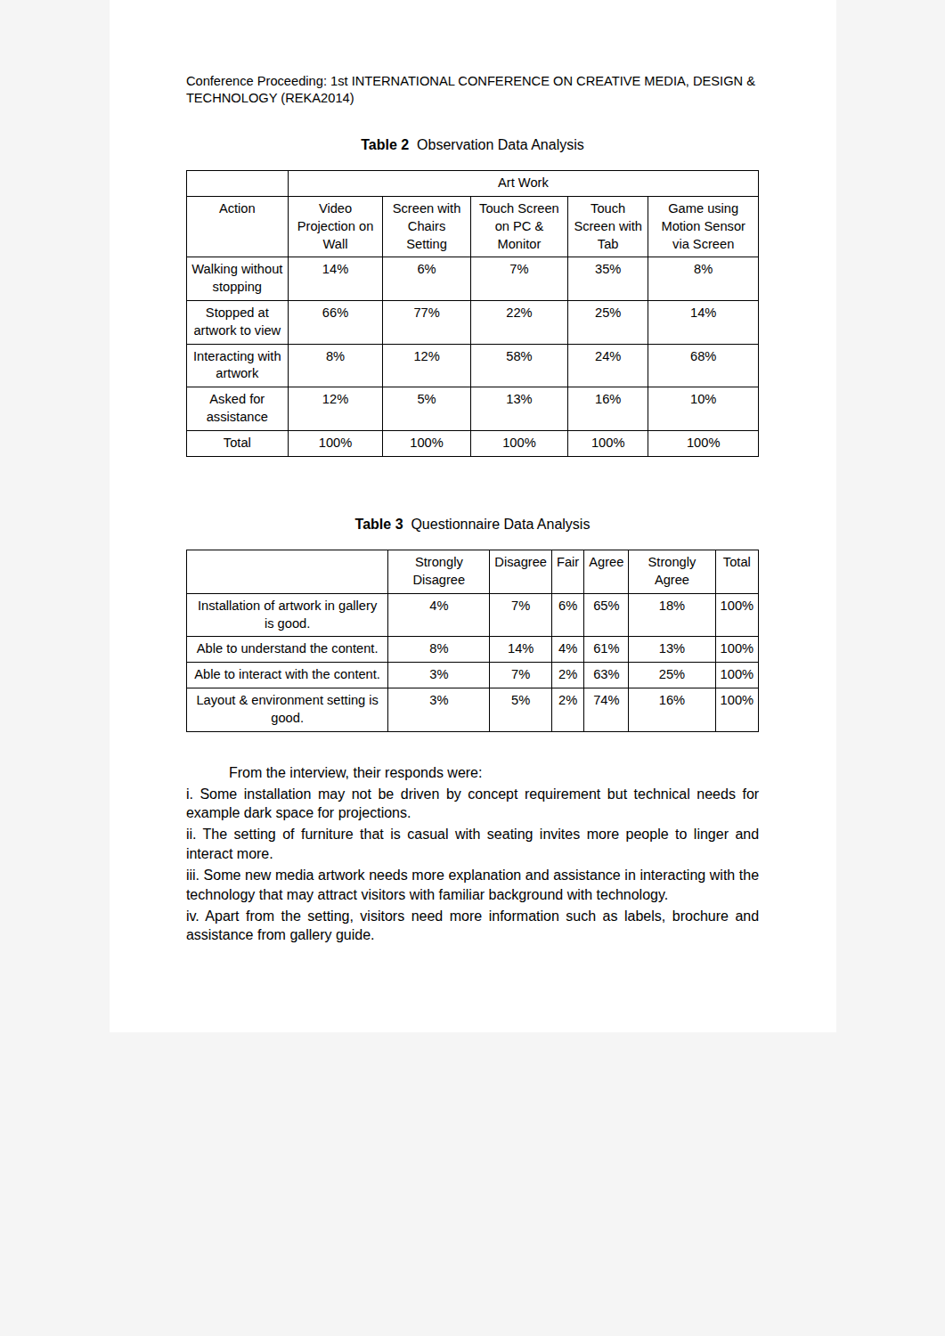Conference Proceeding: 1st INTERNATIONAL CONFERENCE ON CREATIVE MEDIA, DESIGN & TECHNOLOGY (REKA2014)
Table 2 Observation Data Analysis
| | Art Work |
| Action | Video Projection on Wall | Screen with Chairs Setting | Touch Screen on PC & Monitor | Touch Screen with Tab | Game using Motion Sensor via Screen |
| Walking without stopping | 14% | 6% | 7% | 35% | 8% |
| Stopped at artwork to view | 66% | 77% | 22% | 25% | 14% |
| Interacting with artwork | 8% | 12% | 58% | 24% | 68% |
| Asked for assistance | 12% | 5% | 13% | 16% | 10% |
| Total | 100% | 100% | 100% | 100% | 100% |
Table 3 Questionnaire Data Analysis
| | Strongly Disagree | Disagree | Fair | Agree | Strongly Agree | Total |
| Installation of artwork in gallery is good. | 4% | 7% | 6% | 65% | 18% | 100% |
| Able to understand the content. | 8% | 14% | 4% | 61% | 13% | 100% |
| Able to interact with the content. | 3% | 7% | 2% | 63% | 25% | 100% |
| Layout & environment setting is good. | 3% | 5% | 2% | 74% | 16% | 100% |
From the interview, their responds were:
i. Some installation may not be driven by concept requirement but technical needs for example dark space for projections.
ii. The setting of furniture that is casual with seating invites more people to linger and interact more.
iii. Some new media artwork needs more explanation and assistance in interacting with the technology that may attract visitors with familiar background with technology.
iv. Apart from the setting, visitors need more information such as labels, brochure and assistance from gallery guide.